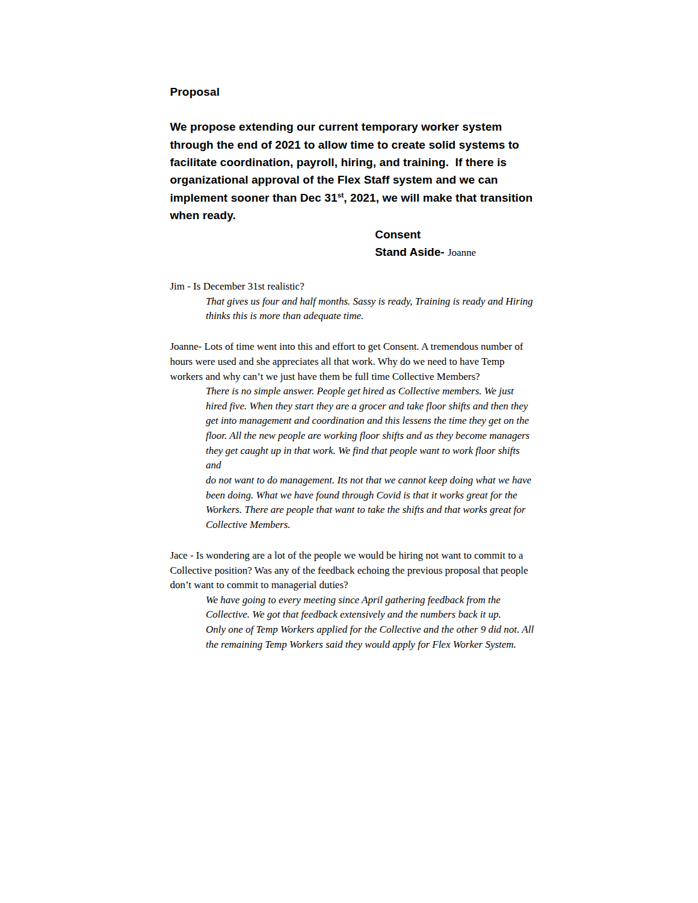Proposal
We propose extending our current temporary worker system through the end of 2021 to allow time to create solid systems to facilitate coordination, payroll, hiring, and training. If there is organizational approval of the Flex Staff system and we can implement sooner than Dec 31st, 2021, we will make that transition when ready.
Consent
Stand Aside- Joanne
Jim - Is December 31st realistic?
That gives us four and half months. Sassy is ready, Training is ready and Hiring thinks this is more than adequate time.
Joanne- Lots of time went into this and effort to get Consent. A tremendous number of hours were used and she appreciates all that work. Why do we need to have Temp workers and why can’t we just have them be full time Collective Members?
There is no simple answer. People get hired as Collective members. We just hired five. When they start they are a grocer and take floor shifts and then they get into management and coordination and this lessens the time they get on the floor. All the new people are working floor shifts and as they become managers they get caught up in that work. We find that people want to work floor shifts and
do not want to do management. Its not that we cannot keep doing what we have been doing. What we have found through Covid is that it works great for the Workers. There are people that want to take the shifts and that works great for Collective Members.
Jace - Is wondering are a lot of the people we would be hiring not want to commit to a Collective position? Was any of the feedback echoing the previous proposal that people don’t want to commit to managerial duties?
We have going to every meeting since April gathering feedback from the Collective. We got that feedback extensively and the numbers back it up.
Only one of Temp Workers applied for the Collective and the other 9 did not. All the remaining Temp Workers said they would apply for Flex Worker System.